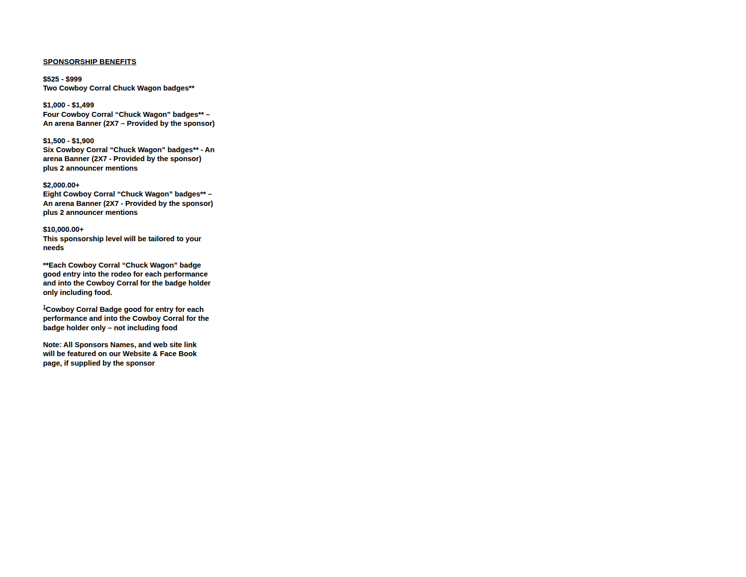SPONSORSHIP BENEFITS
$525 - $999 Two Cowboy Corral Chuck Wagon badges**
$1,000 - $1,499 Four Cowboy Corral “Chuck Wagon” badges** –
An arena Banner (2X7 – Provided by the sponsor)
$1,500 - $1,900 Six Cowboy Corral “Chuck Wagon” badges** - An
arena Banner (2X7 - Provided by the sponsor)
plus 2 announcer mentions
$2,000.00+ Eight Cowboy Corral “Chuck Wagon” badges** –
An arena Banner (2X7 - Provided by the sponsor)
plus 2 announcer mentions
$10,000.00+ This sponsorship level will be tailored to your
needs
**Each Cowboy Corral “Chuck Wagon” badge
good entry into the rodeo for each performance
and into the Cowboy Corral for the badge holder
only including food.
1Cowboy Corral Badge good for entry for each
performance and into the Cowboy Corral for the
badge holder only – not including food
Note: All Sponsors Names, and web site link
will be featured on our Website & Face Book
page, if supplied by the sponsor